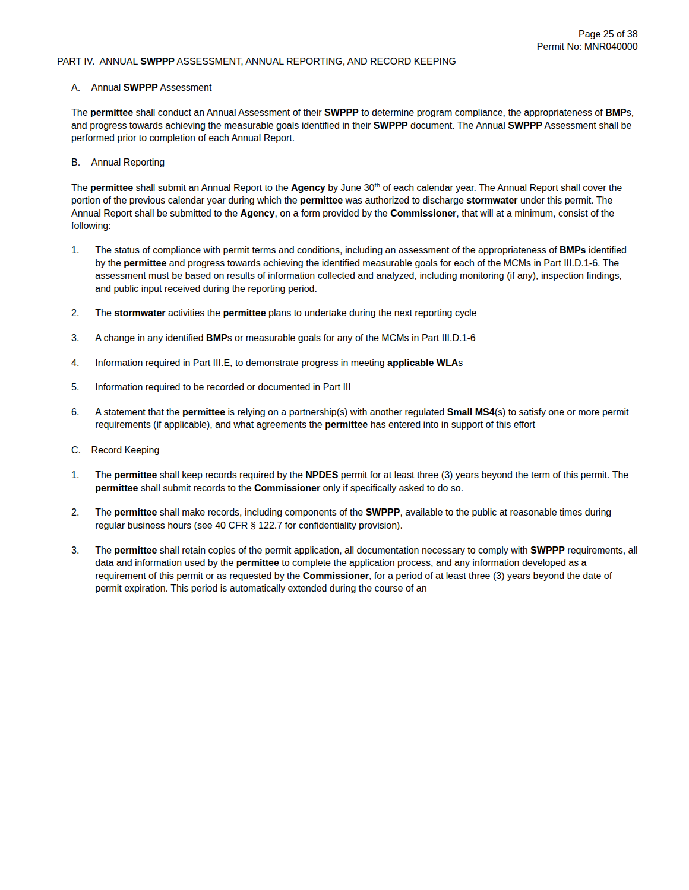Page 25 of 38
Permit No: MNR040000
PART IV. ANNUAL SWPPP ASSESSMENT, ANNUAL REPORTING, AND RECORD KEEPING
A. Annual SWPPP Assessment
The permittee shall conduct an Annual Assessment of their SWPPP to determine program compliance, the appropriateness of BMPs, and progress towards achieving the measurable goals identified in their SWPPP document. The Annual SWPPP Assessment shall be performed prior to completion of each Annual Report.
B. Annual Reporting
The permittee shall submit an Annual Report to the Agency by June 30th of each calendar year. The Annual Report shall cover the portion of the previous calendar year during which the permittee was authorized to discharge stormwater under this permit. The Annual Report shall be submitted to the Agency, on a form provided by the Commissioner, that will at a minimum, consist of the following:
1. The status of compliance with permit terms and conditions, including an assessment of the appropriateness of BMPs identified by the permittee and progress towards achieving the identified measurable goals for each of the MCMs in Part III.D.1-6. The assessment must be based on results of information collected and analyzed, including monitoring (if any), inspection findings, and public input received during the reporting period.
2. The stormwater activities the permittee plans to undertake during the next reporting cycle
3. A change in any identified BMPs or measurable goals for any of the MCMs in Part III.D.1-6
4. Information required in Part III.E, to demonstrate progress in meeting applicable WLAs
5. Information required to be recorded or documented in Part III
6. A statement that the permittee is relying on a partnership(s) with another regulated Small MS4(s) to satisfy one or more permit requirements (if applicable), and what agreements the permittee has entered into in support of this effort
C. Record Keeping
1. The permittee shall keep records required by the NPDES permit for at least three (3) years beyond the term of this permit. The permittee shall submit records to the Commissioner only if specifically asked to do so.
2. The permittee shall make records, including components of the SWPPP, available to the public at reasonable times during regular business hours (see 40 CFR § 122.7 for confidentiality provision).
3. The permittee shall retain copies of the permit application, all documentation necessary to comply with SWPPP requirements, all data and information used by the permittee to complete the application process, and any information developed as a requirement of this permit or as requested by the Commissioner, for a period of at least three (3) years beyond the date of permit expiration. This period is automatically extended during the course of an